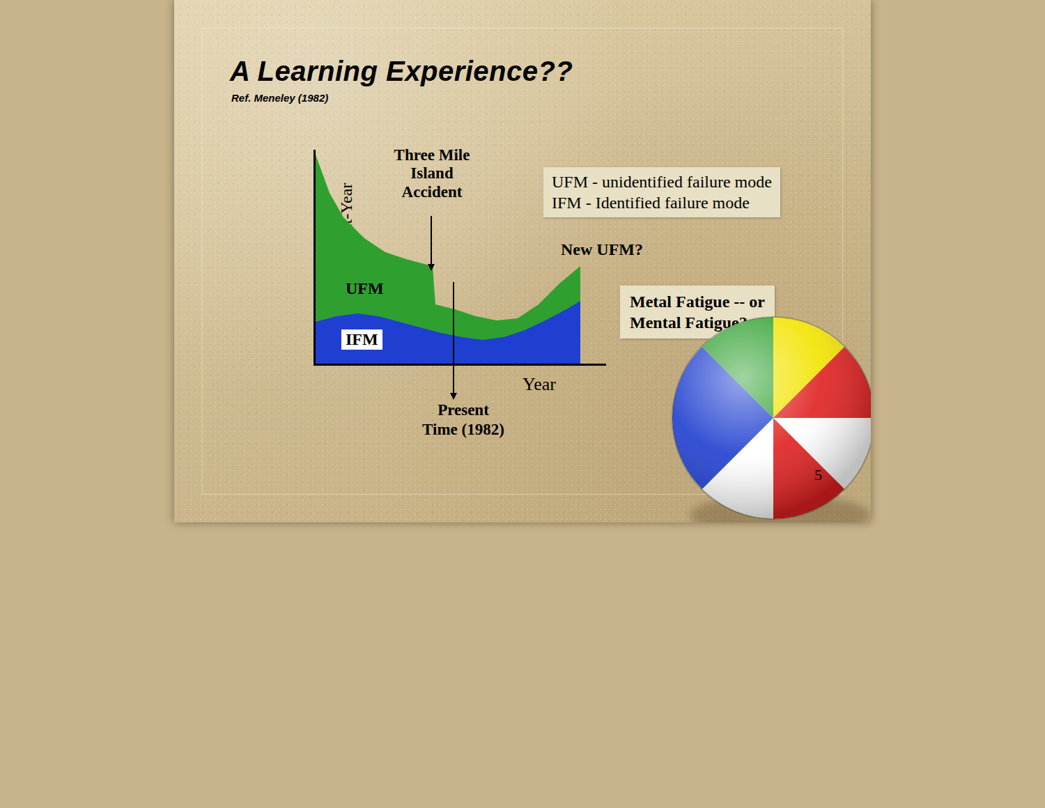A Learning Experience??
Ref. Meneley (1982)
UFM - unidentified failure mode
IFM - Identified failure mode
Metal Fatigue -- or
Mental Fatigue?
Failures per Unit-Year
Year
Three Mile
Island
Accident
UFM
IFM
Present
Time (1982)
New UFM?
5